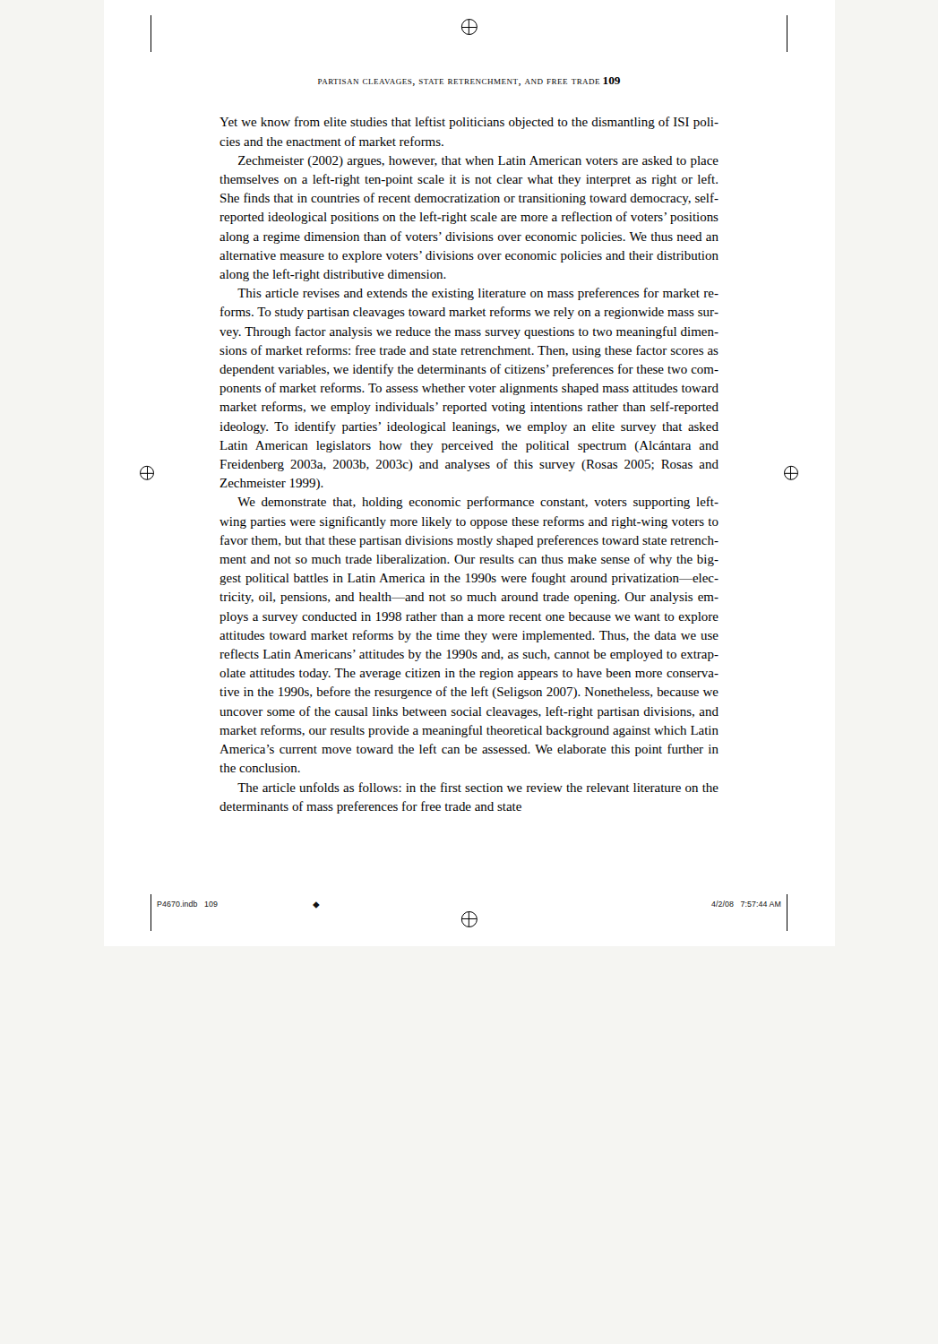partisan cleavages, state retrenchment, and free trade109
Yet we know from elite studies that leftist politicians objected to the dismantling of ISI policies and the enactment of market reforms.
Zechmeister (2002) argues, however, that when Latin American voters are asked to place themselves on a left-right ten-point scale it is not clear what they interpret as right or left. She finds that in countries of recent democratization or transitioning toward democracy, self-reported ideological positions on the left-right scale are more a reflection of voters’ positions along a regime dimension than of voters’ divisions over economic policies. We thus need an alternative measure to explore voters’ divisions over economic policies and their distribution along the left-right distributive dimension.
This article revises and extends the existing literature on mass preferences for market reforms. To study partisan cleavages toward market reforms we rely on a regionwide mass survey. Through factor analysis we reduce the mass survey questions to two meaningful dimensions of market reforms: free trade and state retrenchment. Then, using these factor scores as dependent variables, we identify the determinants of citizens’ preferences for these two components of market reforms. To assess whether voter alignments shaped mass attitudes toward market reforms, we employ individuals’ reported voting intentions rather than self-reported ideology. To identify parties’ ideological leanings, we employ an elite survey that asked Latin American legislators how they perceived the political spectrum (Alcántara and Freidenberg 2003a, 2003b, 2003c) and analyses of this survey (Rosas 2005; Rosas and Zechmeister 1999).
We demonstrate that, holding economic performance constant, voters supporting left-wing parties were significantly more likely to oppose these reforms and right-wing voters to favor them, but that these partisan divisions mostly shaped preferences toward state retrenchment and not so much trade liberalization. Our results can thus make sense of why the biggest political battles in Latin America in the 1990s were fought around privatization—electricity, oil, pensions, and health—and not so much around trade opening. Our analysis employs a survey conducted in 1998 rather than a more recent one because we want to explore attitudes toward market reforms by the time they were implemented. Thus, the data we use reflects Latin Americans’ attitudes by the 1990s and, as such, cannot be employed to extrapolate attitudes today. The average citizen in the region appears to have been more conservative in the 1990s, before the resurgence of the left (Seligson 2007). Nonetheless, because we uncover some of the causal links between social cleavages, left-right partisan divisions, and market reforms, our results provide a meaningful theoretical background against which Latin America’s current move toward the left can be assessed. We elaborate this point further in the conclusion.
The article unfolds as follows: in the first section we review the relevant literature on the determinants of mass preferences for free trade and state
P4670.indb 109 ⬥ 4/2/08 7:57:44 AM